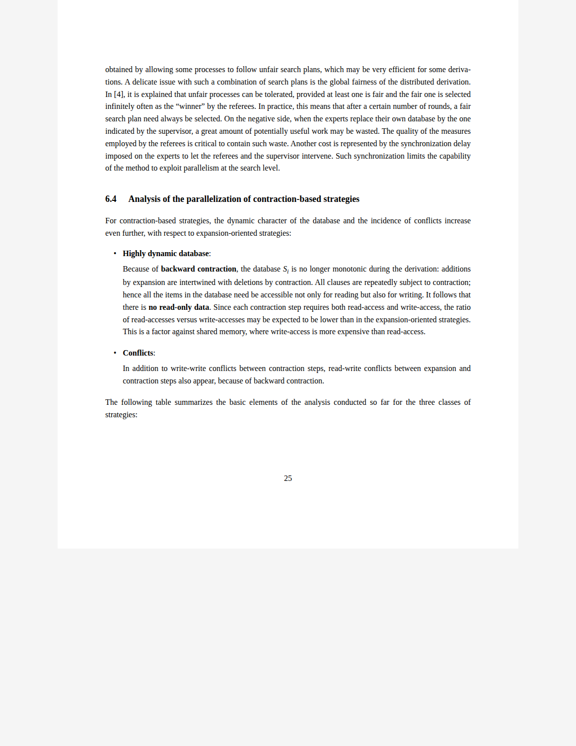obtained by allowing some processes to follow unfair search plans, which may be very efficient for some derivations. A delicate issue with such a combination of search plans is the global fairness of the distributed derivation. In [4], it is explained that unfair processes can be tolerated, provided at least one is fair and the fair one is selected infinitely often as the “winner” by the referees. In practice, this means that after a certain number of rounds, a fair search plan need always be selected. On the negative side, when the experts replace their own database by the one indicated by the supervisor, a great amount of potentially useful work may be wasted. The quality of the measures employed by the referees is critical to contain such waste. Another cost is represented by the synchronization delay imposed on the experts to let the referees and the supervisor intervene. Such synchronization limits the capability of the method to exploit parallelism at the search level.
6.4 Analysis of the parallelization of contraction-based strategies
For contraction-based strategies, the dynamic character of the database and the incidence of conflicts increase even further, with respect to expansion-oriented strategies:
Highly dynamic database:
Because of backward contraction, the database Si is no longer monotonic during the derivation: additions by expansion are intertwined with deletions by contraction. All clauses are repeatedly subject to contraction; hence all the items in the database need be accessible not only for reading but also for writing. It follows that there is no read-only data. Since each contraction step requires both read-access and write-access, the ratio of read-accesses versus write-accesses may be expected to be lower than in the expansion-oriented strategies. This is a factor against shared memory, where write-access is more expensive than read-access.
Conflicts:
In addition to write-write conflicts between contraction steps, read-write conflicts between expansion and contraction steps also appear, because of backward contraction.
The following table summarizes the basic elements of the analysis conducted so far for the three classes of strategies:
25